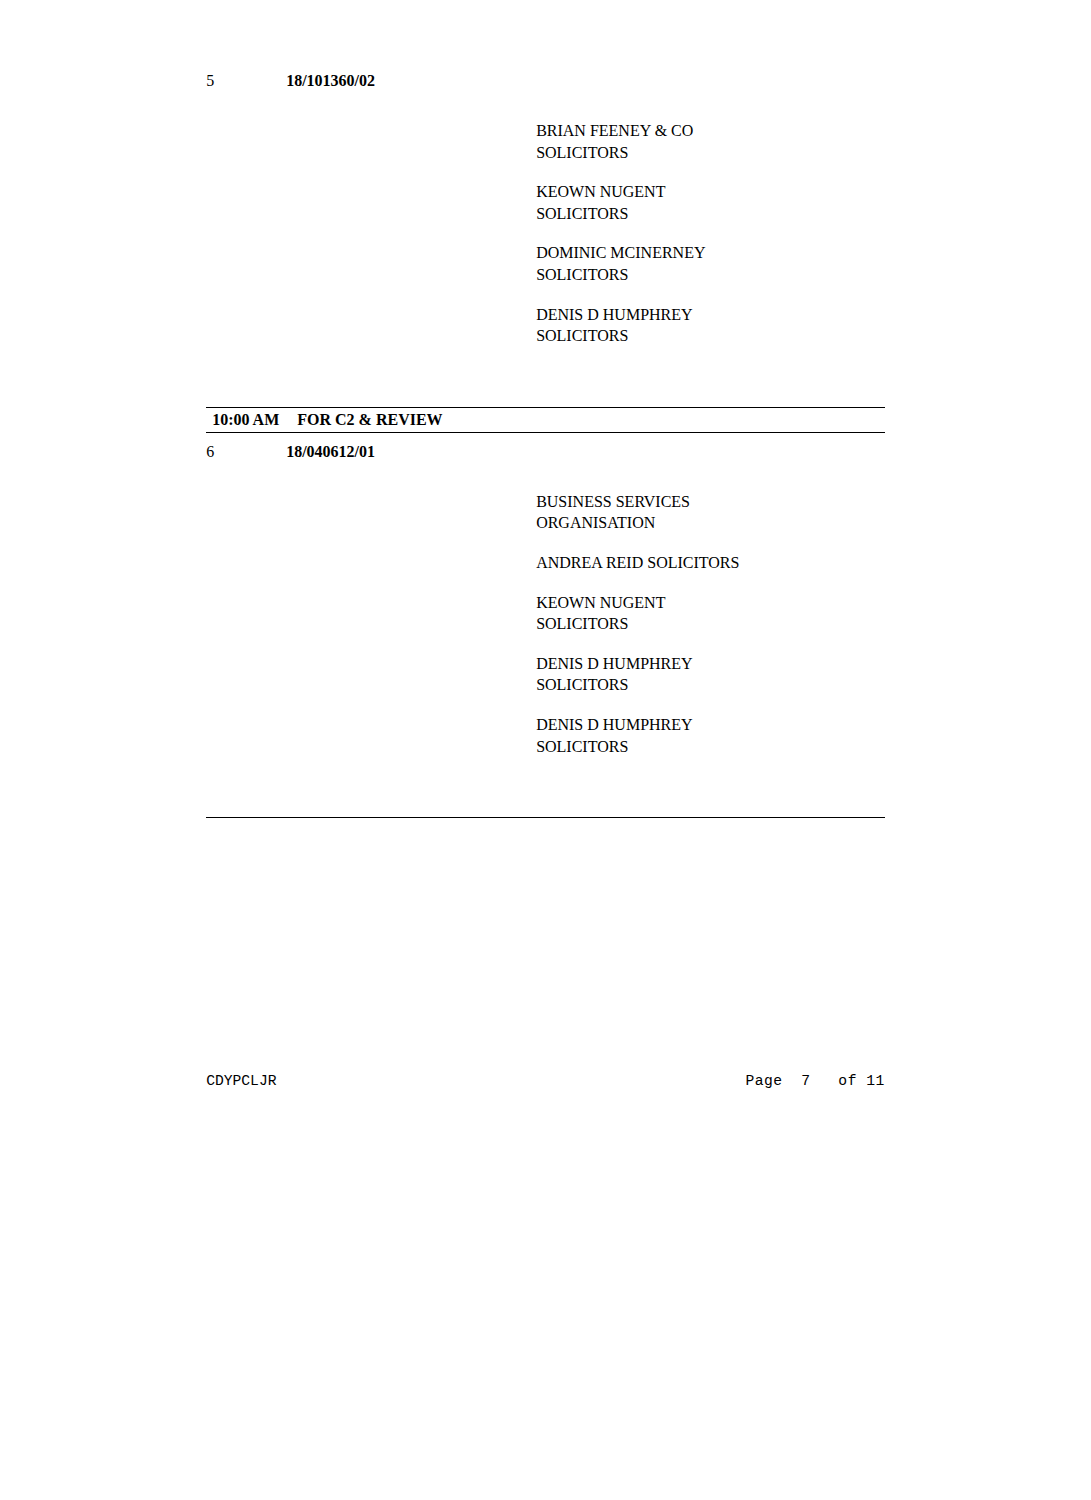5
18/101360/02
BRIAN FEENEY & CO
SOLICITORS
KEOWN NUGENT
SOLICITORS
DOMINIC MCINERNEY
SOLICITORS
DENIS D HUMPHREY
SOLICITORS
10:00 AM FOR C2 & REVIEW
6
18/040612/01
BUSINESS SERVICES
ORGANISATION
ANDREA REID SOLICITORS
KEOWN NUGENT
SOLICITORS
DENIS D HUMPHREY
SOLICITORS
DENIS D HUMPHREY
SOLICITORS
CDYPCLJR
Page 7 of 11